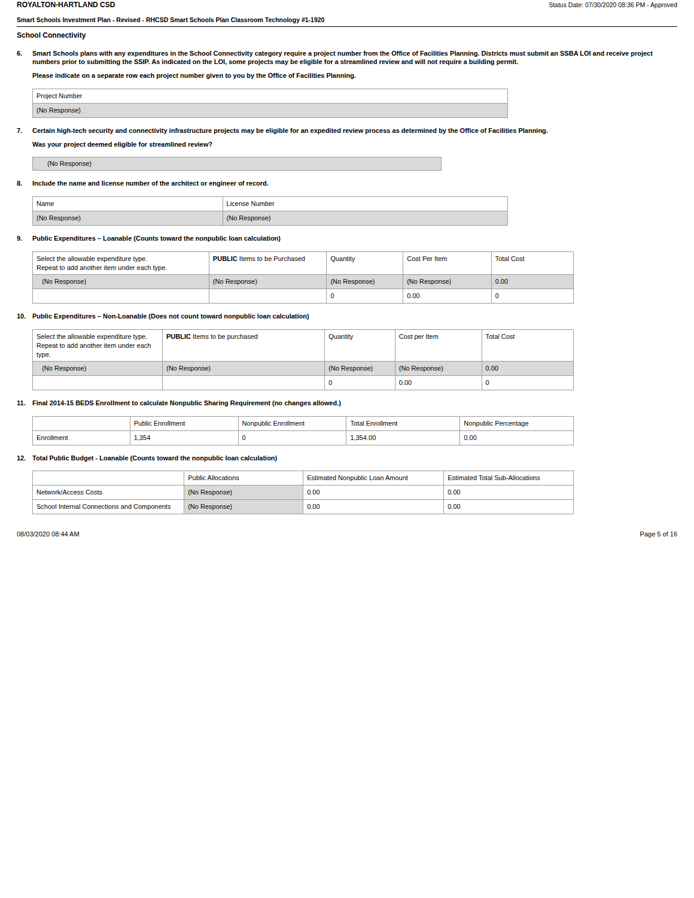ROYALTON-HARTLAND CSD
Status Date: 07/30/2020 08:36 PM - Approved
Smart Schools Investment Plan - Revised - RHCSD Smart Schools Plan Classroom Technology #1-1920
School Connectivity
6.
Smart Schools plans with any expenditures in the School Connectivity category require a project number from the Office of Facilities Planning. Districts must submit an SSBA LOI and receive project numbers prior to submitting the SSIP. As indicated on the LOI, some projects may be eligible for a streamlined review and will not require a building permit.
Please indicate on a separate row each project number given to you by the Office of Facilities Planning.
| Project Number |
| --- |
| (No Response) |
7.
Certain high-tech security and connectivity infrastructure projects may be eligible for an expedited review process as determined by the Office of Facilities Planning.
Was your project deemed eligible for streamlined review?
(No Response)
8.
Include the name and license number of the architect or engineer of record.
| Name | License Number |
| --- | --- |
| (No Response) | (No Response) |
9.
Public Expenditures – Loanable (Counts toward the nonpublic loan calculation)
| Select the allowable expenditure type. Repeat to add another item under each type. | PUBLIC Items to be Purchased | Quantity | Cost Per Item | Total Cost |
| --- | --- | --- | --- | --- |
| (No Response) | (No Response) | (No Response) | (No Response) | 0.00 |
| | | 0 | 0.00 | 0 |
10.
Public Expenditures – Non-Loanable (Does not count toward nonpublic loan calculation)
| Select the allowable expenditure type. Repeat to add another item under each type. | PUBLIC Items to be purchased | Quantity | Cost per Item | Total Cost |
| --- | --- | --- | --- | --- |
| (No Response) | (No Response) | (No Response) | (No Response) | 0.00 |
| | | 0 | 0.00 | 0 |
11.
Final 2014-15 BEDS Enrollment to calculate Nonpublic Sharing Requirement (no changes allowed.)
| | Public Enrollment | Nonpublic Enrollment | Total Enrollment | Nonpublic Percentage |
| --- | --- | --- | --- | --- |
| Enrollment | 1,354 | 0 | 1,354.00 | 0.00 |
12.
Total Public Budget - Loanable (Counts toward the nonpublic loan calculation)
| | Public Allocations | Estimated Nonpublic Loan Amount | Estimated Total Sub-Allocations |
| --- | --- | --- | --- |
| Network/Access Costs | (No Response) | 0.00 | 0.00 |
| School Internal Connections and Components | (No Response) | 0.00 | 0.00 |
08/03/2020 08:44 AM
Page 5 of 16